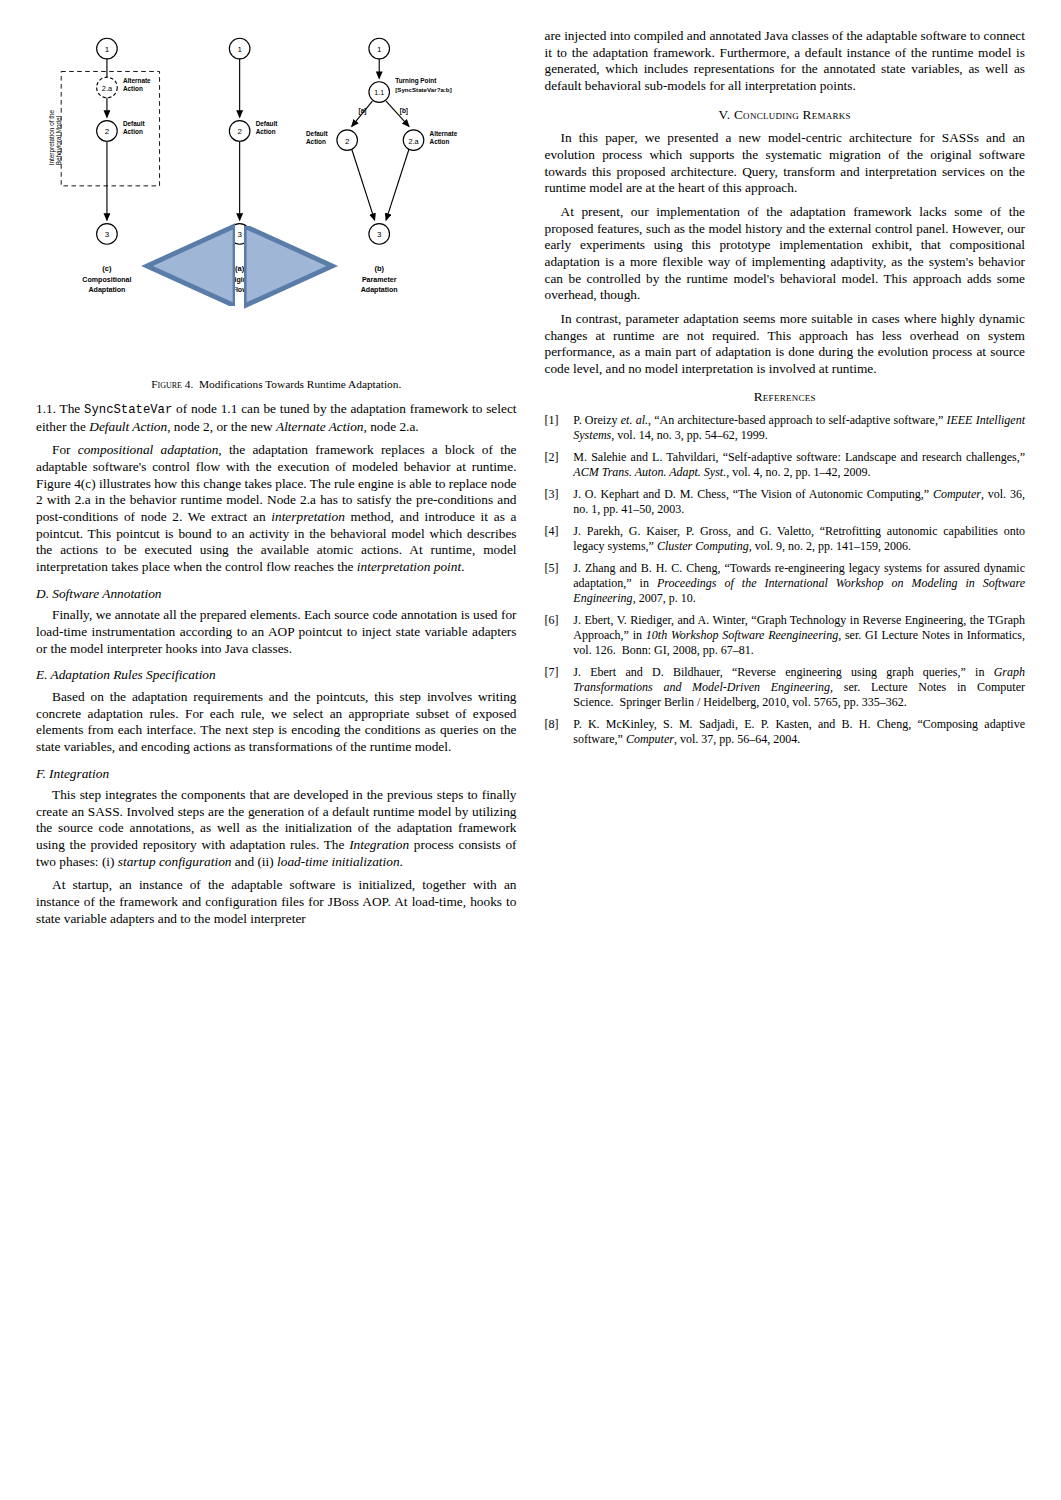Interpretation of the Behavioral Model 1 2.a Alternate Action 2 Default Action 3 (c) Compositional Adaptation 1 2 Default Action 3 (a) Original Flow 1 1.1 Turning Point [SyncStateVar?a:b] [a] [b] 2 Default Action 2.a Alternate Action 3 (b) Parameter Adaptation
Figure 4. Modifications Towards Runtime Adaptation.
1.1. The SyncStateVar of node 1.1 can be tuned by the adaptation framework to select either the Default Action, node 2, or the new Alternate Action, node 2.a.
For compositional adaptation, the adaptation framework replaces a block of the adaptable software's control flow with the execution of modeled behavior at runtime. Figure 4(c) illustrates how this change takes place. The rule engine is able to replace node 2 with 2.a in the behavior runtime model. Node 2.a has to satisfy the pre-conditions and post-conditions of node 2. We extract an interpretation method, and introduce it as a pointcut. This pointcut is bound to an activity in the behavioral model which describes the actions to be executed using the available atomic actions. At runtime, model interpretation takes place when the control flow reaches the interpretation point.
D. Software Annotation
Finally, we annotate all the prepared elements. Each source code annotation is used for load-time instrumentation according to an AOP pointcut to inject state variable adapters or the model interpreter hooks into Java classes.
E. Adaptation Rules Specification
Based on the adaptation requirements and the pointcuts, this step involves writing concrete adaptation rules. For each rule, we select an appropriate subset of exposed elements from each interface. The next step is encoding the conditions as queries on the state variables, and encoding actions as transformations of the runtime model.
F. Integration
This step integrates the components that are developed in the previous steps to finally create an SASS. Involved steps are the generation of a default runtime model by utilizing the source code annotations, as well as the initialization of the adaptation framework using the provided repository with adaptation rules. The Integration process consists of two phases: (i) startup configuration and (ii) load-time initialization.
At startup, an instance of the adaptable software is initialized, together with an instance of the framework and configuration files for JBoss AOP. At load-time, hooks to state variable adapters and to the model interpreter
are injected into compiled and annotated Java classes of the adaptable software to connect it to the adaptation framework. Furthermore, a default instance of the runtime model is generated, which includes representations for the annotated state variables, as well as default behavioral sub-models for all interpretation points.
V. Concluding Remarks
In this paper, we presented a new model-centric architecture for SASSs and an evolution process which supports the systematic migration of the original software towards this proposed architecture. Query, transform and interpretation services on the runtime model are at the heart of this approach.
At present, our implementation of the adaptation framework lacks some of the proposed features, such as the model history and the external control panel. However, our early experiments using this prototype implementation exhibit, that compositional adaptation is a more flexible way of implementing adaptivity, as the system's behavior can be controlled by the runtime model's behavioral model. This approach adds some overhead, though.
In contrast, parameter adaptation seems more suitable in cases where highly dynamic changes at runtime are not required. This approach has less overhead on system performance, as a main part of adaptation is done during the evolution process at source code level, and no model interpretation is involved at runtime.
References
[1]
P. Oreizy et. al., “An architecture-based approach to self-adaptive software,” IEEE Intelligent Systems, vol. 14, no. 3, pp. 54–62, 1999.
[2]
M. Salehie and L. Tahvildari, “Self-adaptive software: Landscape and research challenges,” ACM Trans. Auton. Adapt. Syst., vol. 4, no. 2, pp. 1–42, 2009.
[3]
J. O. Kephart and D. M. Chess, “The Vision of Autonomic Computing,” Computer, vol. 36, no. 1, pp. 41–50, 2003.
[4]
J. Parekh, G. Kaiser, P. Gross, and G. Valetto, “Retrofitting autonomic capabilities onto legacy systems,” Cluster Computing, vol. 9, no. 2, pp. 141–159, 2006.
[5]
J. Zhang and B. H. C. Cheng, “Towards re-engineering legacy systems for assured dynamic adaptation,” in Proceedings of the International Workshop on Modeling in Software Engineering, 2007, p. 10.
[6]
J. Ebert, V. Riediger, and A. Winter, “Graph Technology in Reverse Engineering, the TGraph Approach,” in 10th Workshop Software Reengineering, ser. GI Lecture Notes in Informatics, vol. 126. Bonn: GI, 2008, pp. 67–81.
[7]
J. Ebert and D. Bildhauer, “Reverse engineering using graph queries,” in Graph Transformations and Model-Driven Engineering, ser. Lecture Notes in Computer Science. Springer Berlin / Heidelberg, 2010, vol. 5765, pp. 335–362.
[8]
P. K. McKinley, S. M. Sadjadi, E. P. Kasten, and B. H. Cheng, “Composing adaptive software,” Computer, vol. 37, pp. 56–64, 2004.